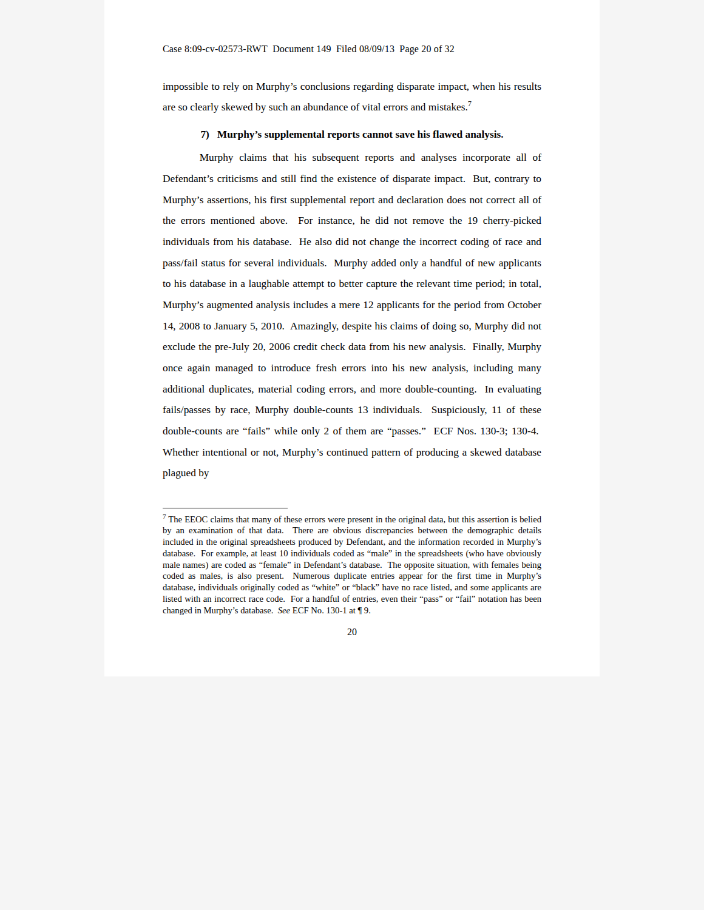Case 8:09-cv-02573-RWT Document 149 Filed 08/09/13 Page 20 of 32
impossible to rely on Murphy’s conclusions regarding disparate impact, when his results are so clearly skewed by such an abundance of vital errors and mistakes.7
7) Murphy’s supplemental reports cannot save his flawed analysis.
Murphy claims that his subsequent reports and analyses incorporate all of Defendant’s criticisms and still find the existence of disparate impact. But, contrary to Murphy’s assertions, his first supplemental report and declaration does not correct all of the errors mentioned above. For instance, he did not remove the 19 cherry-picked individuals from his database. He also did not change the incorrect coding of race and pass/fail status for several individuals. Murphy added only a handful of new applicants to his database in a laughable attempt to better capture the relevant time period; in total, Murphy’s augmented analysis includes a mere 12 applicants for the period from October 14, 2008 to January 5, 2010. Amazingly, despite his claims of doing so, Murphy did not exclude the pre-July 20, 2006 credit check data from his new analysis. Finally, Murphy once again managed to introduce fresh errors into his new analysis, including many additional duplicates, material coding errors, and more double-counting. In evaluating fails/passes by race, Murphy double-counts 13 individuals. Suspiciously, 11 of these double-counts are “fails” while only 2 of them are “passes.” ECF Nos. 130-3; 130-4. Whether intentional or not, Murphy’s continued pattern of producing a skewed database plagued by
7 The EEOC claims that many of these errors were present in the original data, but this assertion is belied by an examination of that data. There are obvious discrepancies between the demographic details included in the original spreadsheets produced by Defendant, and the information recorded in Murphy’s database. For example, at least 10 individuals coded as “male” in the spreadsheets (who have obviously male names) are coded as “female” in Defendant’s database. The opposite situation, with females being coded as males, is also present. Numerous duplicate entries appear for the first time in Murphy’s database, individuals originally coded as “white” or “black” have no race listed, and some applicants are listed with an incorrect race code. For a handful of entries, even their “pass” or “fail” notation has been changed in Murphy’s database. See ECF No. 130-1 at ¶ 9.
20